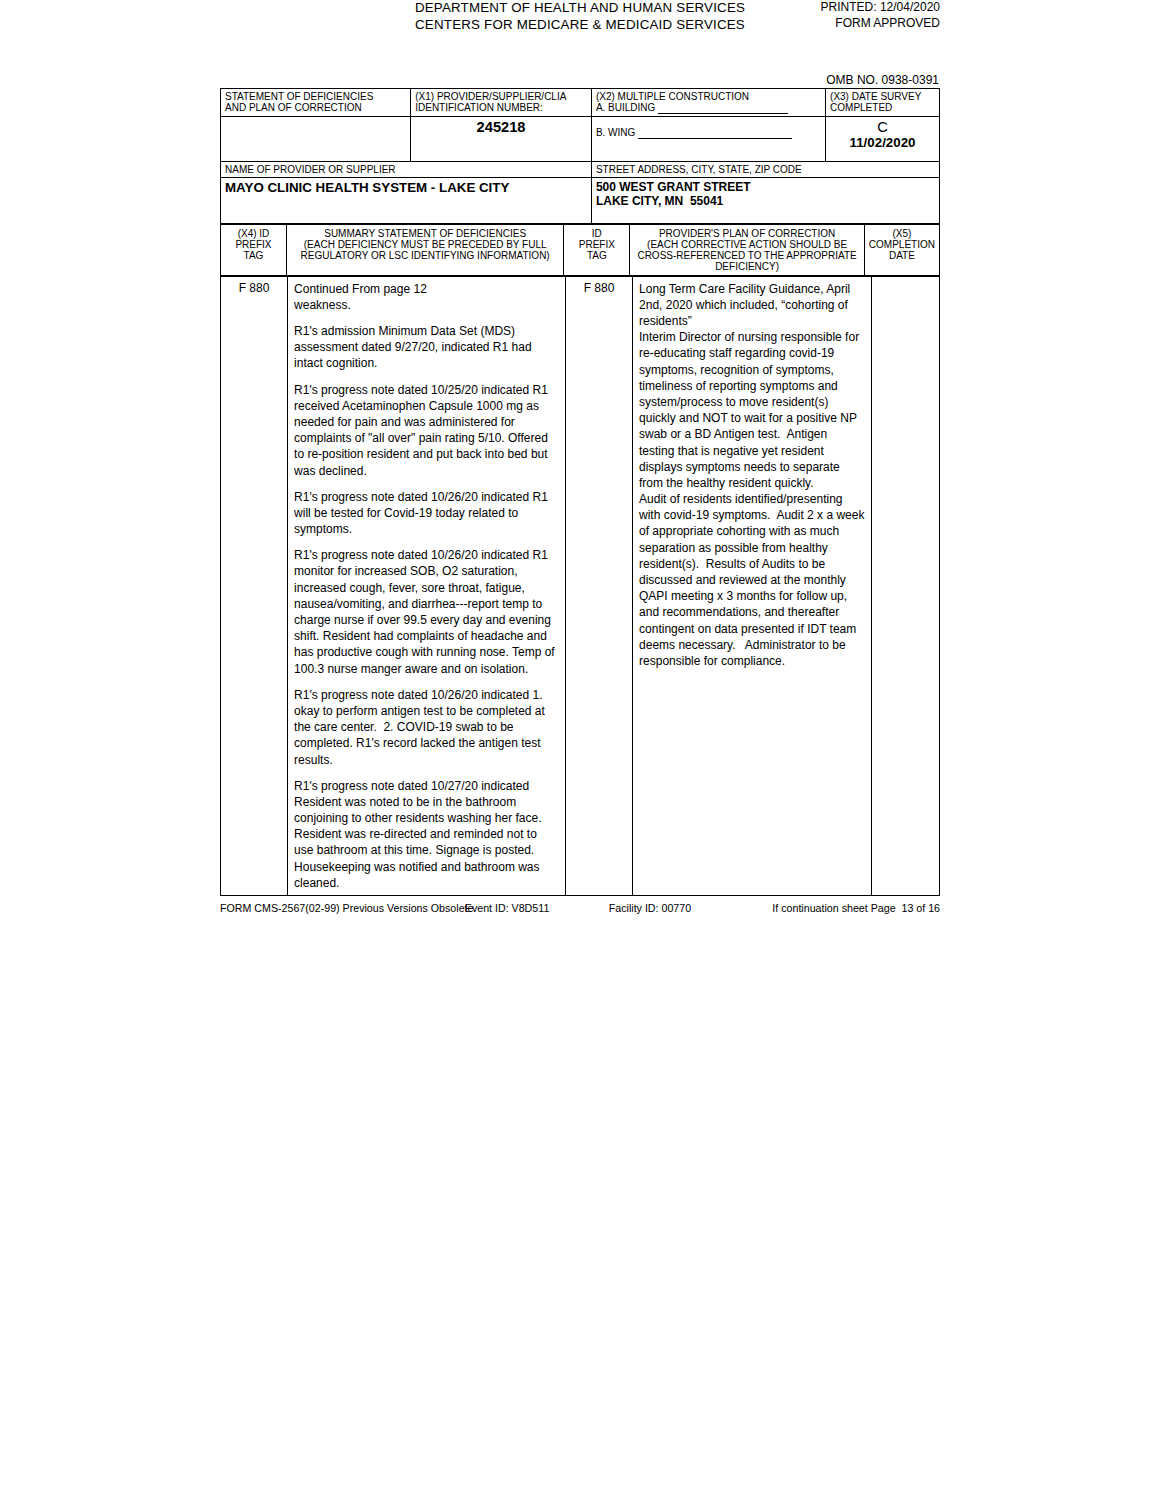PRINTED: 12/04/2020
FORM APPROVED
DEPARTMENT OF HEALTH AND HUMAN SERVICES
CENTERS FOR MEDICARE & MEDICAID SERVICES
| | OMB NO. 0938-0391 |
| STATEMENT OF DEFICIENCIES AND PLAN OF CORRECTION | (X1) PROVIDER/SUPPLIER/CLIA IDENTIFICATION NUMBER: | (X2) MULTIPLE CONSTRUCTION A. BUILDING | (X3) DATE SURVEY COMPLETED |
| | 245218 | B. WING | C 11/02/2020 |
| NAME OF PROVIDER OR SUPPLIER | STREET ADDRESS, CITY, STATE, ZIP CODE |
| MAYO CLINIC HEALTH SYSTEM - LAKE CITY | 500 WEST GRANT STREET LAKE CITY, MN 55041 |
| (X4) ID PREFIX TAG | SUMMARY STATEMENT OF DEFICIENCIES (EACH DEFICIENCY MUST BE PRECEDED BY FULL REGULATORY OR LSC IDENTIFYING INFORMATION) | ID PREFIX TAG | PROVIDER'S PLAN OF CORRECTION (EACH CORRECTIVE ACTION SHOULD BE CROSS-REFERENCED TO THE APPROPRIATE DEFICIENCY) | (X5) COMPLETION DATE |
| F 880 | Continued From page 12 weakness. R1's admission Minimum Data Set (MDS) assessment dated 9/27/20, indicated R1 had intact cognition. R1's progress note dated 10/25/20 indicated R1 received Acetaminophen Capsule 1000 mg as needed for pain and was administered for complaints of "all over" pain rating 5/10. Offered to re-position resident and put back into bed but was declined. R1's progress note dated 10/26/20 indicated R1 will be tested for Covid-19 today related to symptoms. R1's progress note dated 10/26/20 indicated R1 monitor for increased SOB, O2 saturation, increased cough, fever, sore throat, fatigue, nausea/vomiting, and diarrhea---report temp to charge nurse if over 99.5 every day and evening shift. Resident had complaints of headache and has productive cough with running nose. Temp of 100.3 nurse manger aware and on isolation. R1's progress note dated 10/26/20 indicated 1. okay to perform antigen test to be completed at the care center. 2. COVID-19 swab to be completed. R1's record lacked the antigen test results. R1's progress note dated 10/27/20 indicated Resident was noted to be in the bathroom conjoining to other residents washing her face. Resident was re-directed and reminded not to use bathroom at this time. Signage is posted. Housekeeping was notified and bathroom was cleaned. | F 880 | Long Term Care Facility Guidance, April 2nd, 2020 which included, “cohorting of residents” Interim Director of nursing responsible for re-educating staff regarding covid-19 symptoms, recognition of symptoms, timeliness of reporting symptoms and system/process to move resident(s) quickly and NOT to wait for a positive NP swab or a BD Antigen test. Antigen testing that is negative yet resident displays symptoms needs to separate from the healthy resident quickly. Audit of residents identified/presenting with covid-19 symptoms. Audit 2 x a week of appropriate cohorting with as much separation as possible from healthy resident(s). Results of Audits to be discussed and reviewed at the monthly QAPI meeting x 3 months for follow up, and recommendations, and thereafter contingent on data presented if IDT team deems necessary. Administrator to be responsible for compliance. | |
FORM CMS-2567(02-99) Previous Versions Obsolete Event ID: V8D511 Facility ID: 00770 If continuation sheet Page 13 of 16